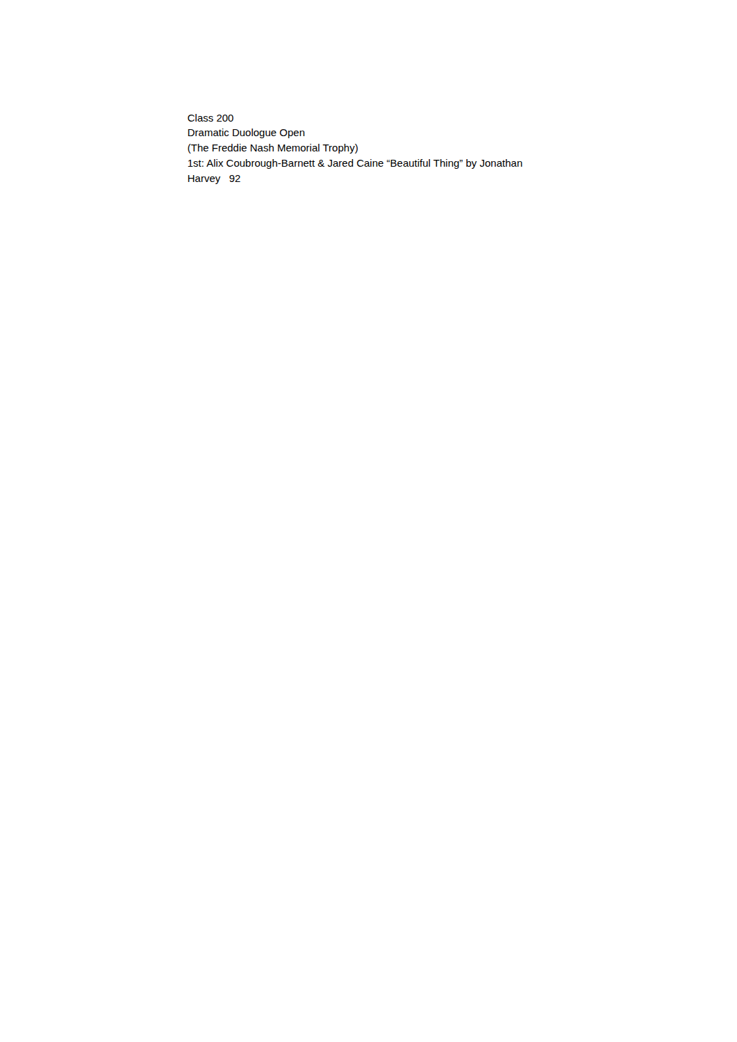Class 200
Dramatic Duologue Open
(The Freddie Nash Memorial Trophy)
1st: Alix Coubrough-Barnett & Jared Caine “Beautiful Thing” by Jonathan Harvey 92